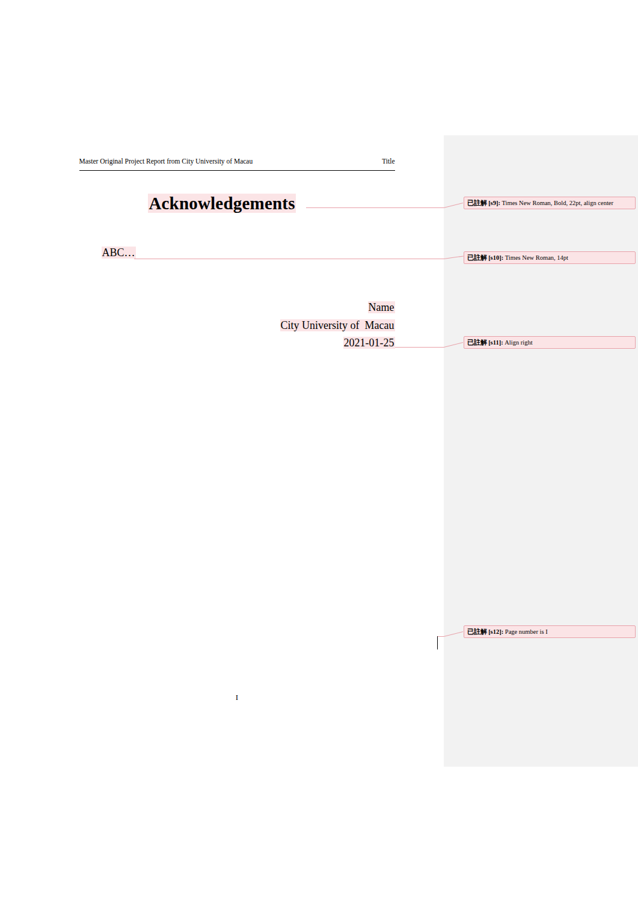Master Original Project Report from City University of Macau Title
Acknowledgements
ABC…
Name
City University of Macau
2021-01-25
I
已註解 [s9]: Times New Roman, Bold, 22pt, align center
已註解 [s10]: Times New Roman, 14pt
已註解 [s11]: Align right
已註解 [s12]: Page number is I